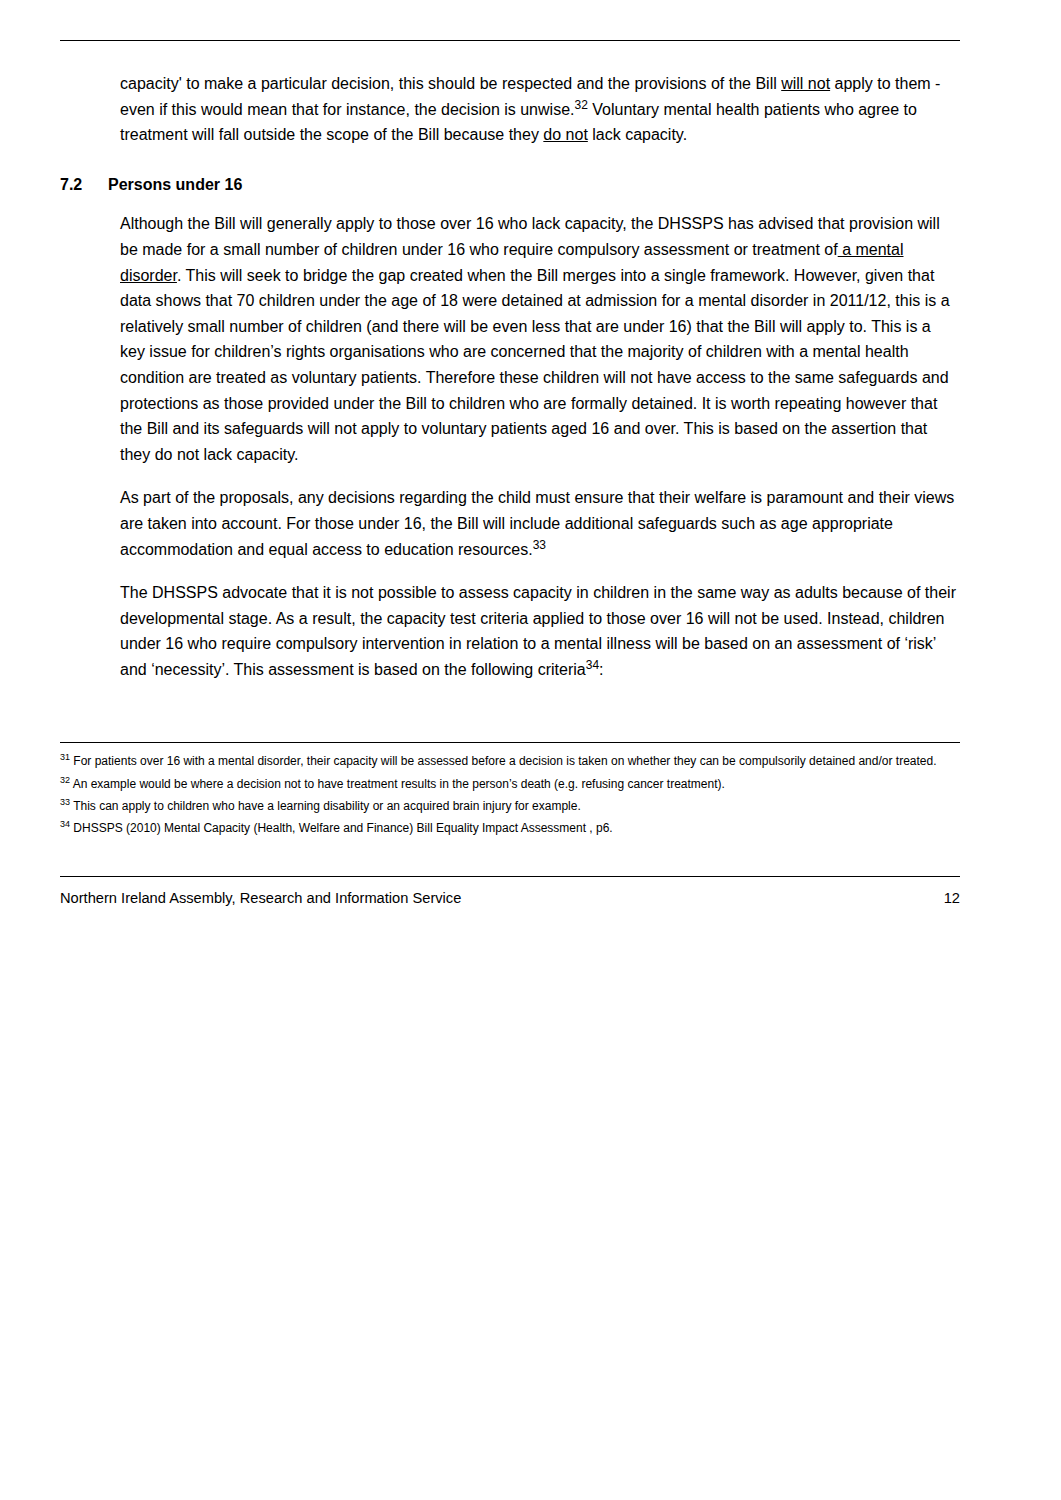capacity' to make a particular decision, this should be respected and the provisions of the Bill will not apply to them - even if this would mean that for instance, the decision is unwise.32 Voluntary mental health patients who agree to treatment will fall outside the scope of the Bill because they do not lack capacity.
7.2 Persons under 16
Although the Bill will generally apply to those over 16 who lack capacity, the DHSSPS has advised that provision will be made for a small number of children under 16 who require compulsory assessment or treatment of a mental disorder. This will seek to bridge the gap created when the Bill merges into a single framework. However, given that data shows that 70 children under the age of 18 were detained at admission for a mental disorder in 2011/12, this is a relatively small number of children (and there will be even less that are under 16) that the Bill will apply to. This is a key issue for children’s rights organisations who are concerned that the majority of children with a mental health condition are treated as voluntary patients. Therefore these children will not have access to the same safeguards and protections as those provided under the Bill to children who are formally detained. It is worth repeating however that the Bill and its safeguards will not apply to voluntary patients aged 16 and over. This is based on the assertion that they do not lack capacity.
As part of the proposals, any decisions regarding the child must ensure that their welfare is paramount and their views are taken into account. For those under 16, the Bill will include additional safeguards such as age appropriate accommodation and equal access to education resources.33
The DHSSPS advocate that it is not possible to assess capacity in children in the same way as adults because of their developmental stage. As a result, the capacity test criteria applied to those over 16 will not be used. Instead, children under 16 who require compulsory intervention in relation to a mental illness will be based on an assessment of ‘risk’ and ‘necessity’. This assessment is based on the following criteria34:
31 For patients over 16 with a mental disorder, their capacity will be assessed before a decision is taken on whether they can be compulsorily detained and/or treated.
32 An example would be where a decision not to have treatment results in the person’s death (e.g. refusing cancer treatment).
33 This can apply to children who have a learning disability or an acquired brain injury for example.
34 DHSSPS (2010) Mental Capacity (Health, Welfare and Finance) Bill Equality Impact Assessment , p6.
Northern Ireland Assembly, Research and Information Service 12